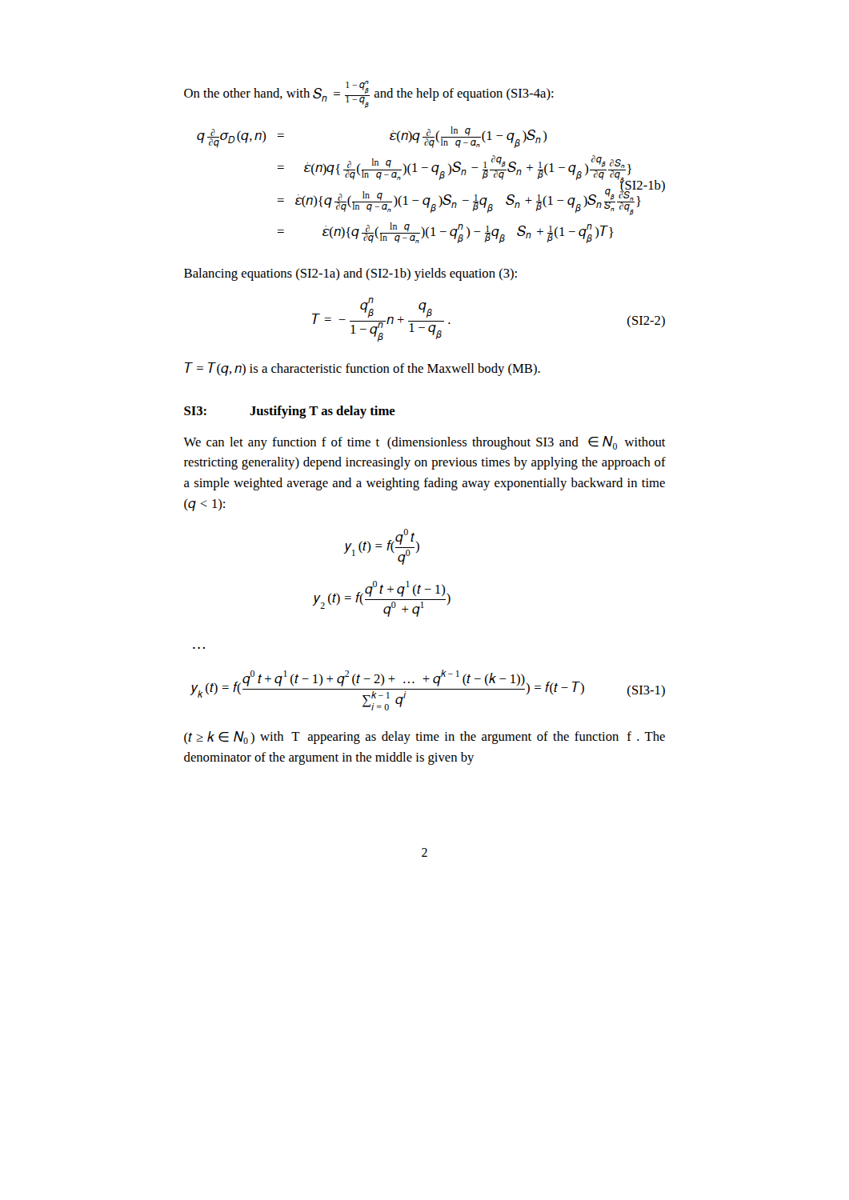On the other hand, with Sn = 1−qβn 1−qβ and the help of equation (SI3-4a):
(SI2-1b)
q ∂∂q σD (q,n) = ε̇ (n) q ∂∂q ( ln q ln q−αn (1−qβ) Sn ) = ε̇ (n) q { ∂∂q ( ln q ln q−αn ) (1−qβ) Sn − 1β ∂qβ ∂q Sn + 1β (1−qβ) ∂qβ ∂q ∂Sn ∂qβ } = ε̇ (n) { q ∂∂q ( ln q ln q−αn ) (1−qβ) Sn − 1β qβ   Sn + 1β (1−qβ) Sn qβ Sn ∂Sn ∂qβ } = ε̇ (n) { q ∂∂q ( ln q ln q−αn ) (1−qβn) − 1β qβ   Sn + 1β (1−qβn) T }
Balancing equations (SI2-1a) and (SI2-1b) yields equation (3):
(SI2-2)
T = − qβn 1−qβn n + qβ 1−qβ .
T=T (q,n) is a characteristic function of the Maxwell body (MB).
SI3: Justifying T as delay time
We can let any function f of time t  (dimensionless throughout SI3 and ∈N0 without restricting generality) depend increasingly on previous times by applying the approach of a simple weighted average and a weighting fading away exponentially backward in time (q<1):
y1 (t) = f ( q0t q0 )
y2 (t) = f ( q0t + q1 (t−1) q0 + q1 )
…
(SI3-1)
yk (t) = f ( q0t + q1 (t−1) + q2 (t−2) + … + qk−1 ( t− (k−1) ) ∑ i=0 k−1 qi ) = f (t−T)
( t≥k∈ N0 ) with  T  appearing as delay time in the argument of the function  f . The denominator of the argument in the middle is given by
2